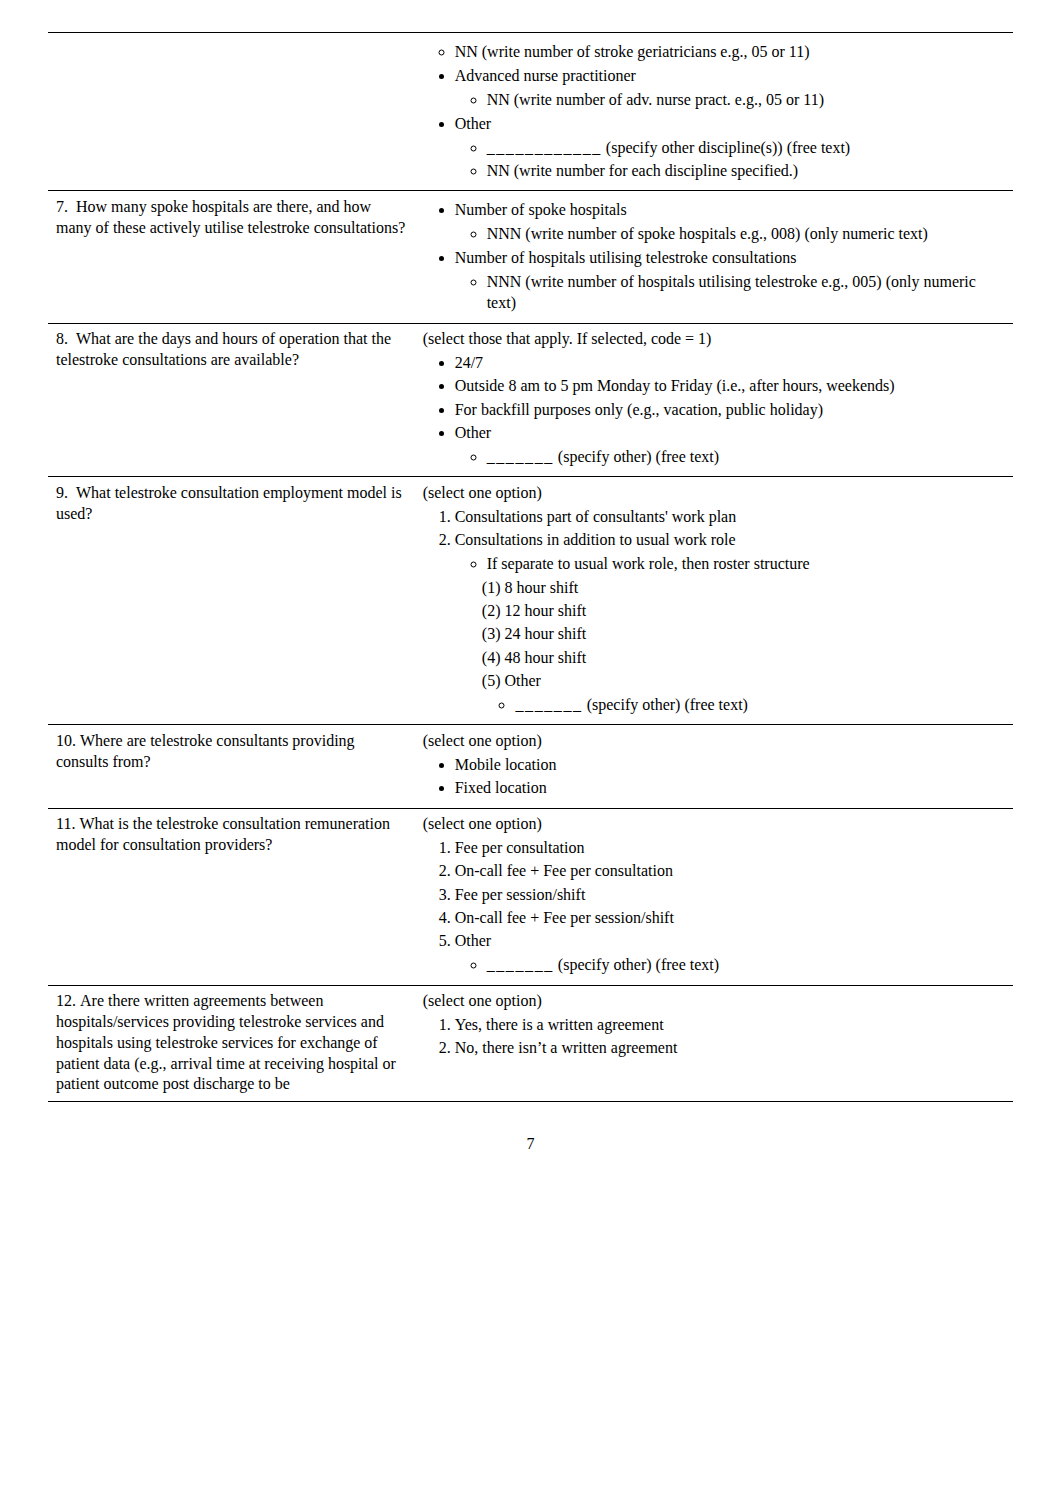| | NN (write number of stroke geriatricians e.g., 05 or 11) Advanced nurse practitioner NN (write number of adv. nurse pract. e.g., 05 or 11) Other ____________ (specify other discipline(s)) (free text) NN (write number for each discipline specified.) |
| 7. How many spoke hospitals are there, and how many of these actively utilise telestroke consultations? | Number of spoke hospitals NNN (write number of spoke hospitals e.g., 008) (only numeric text) Number of hospitals utilising telestroke consultations NNN (write number of hospitals utilising telestroke e.g., 005) (only numeric text) |
| 8. What are the days and hours of operation that the telestroke consultations are available? | (select those that apply. If selected, code = 1) 24/7 Outside 8 am to 5 pm Monday to Friday (i.e., after hours, weekends) For backfill purposes only (e.g., vacation, public holiday) Other _______ (specify other) (free text) |
| 9. What telestroke consultation employment model is used? | (select one option) Consultations part of consultants' work plan Consultations in addition to usual work role If separate to usual work role, then roster structure (1) 8 hour shift (2) 12 hour shift (3) 24 hour shift (4) 48 hour shift (5) Other _______ (specify other) (free text) |
| 10. Where are telestroke consultants providing consults from? | (select one option) Mobile location Fixed location |
| 11. What is the telestroke consultation remuneration model for consultation providers? | (select one option) Fee per consultation On-call fee + Fee per consultation Fee per session/shift On-call fee + Fee per session/shift Other _______ (specify other) (free text) |
| 12. Are there written agreements between hospitals/services providing telestroke services and hospitals using telestroke services for exchange of patient data (e.g., arrival time at receiving hospital or patient outcome post discharge to be | (select one option) Yes, there is a written agreement No, there isn’t a written agreement |
7